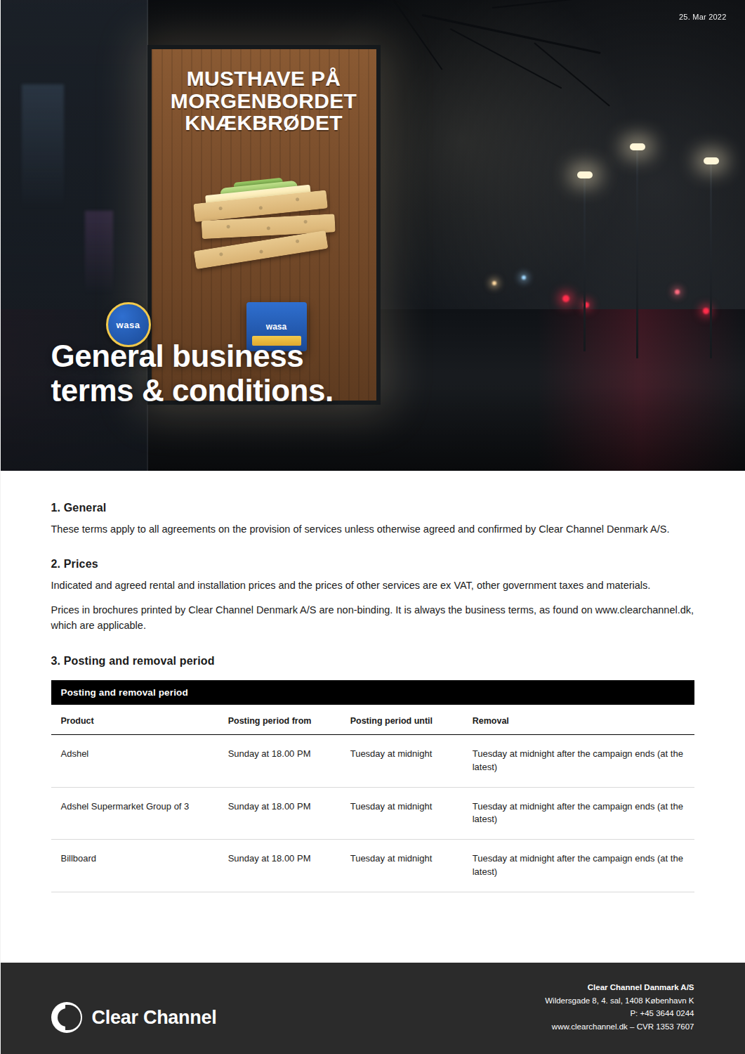25. Mar 2022
MUSTHAVE PÅ MORGENBORDET KNÆKBRØDET
wasa
wasa
General business terms & conditions.
1. General
These terms apply to all agreements on the provision of services unless otherwise agreed and confirmed by Clear Channel Denmark A/S.
2. Prices
Indicated and agreed rental and installation prices and the prices of other services are ex VAT, other government taxes and materials.
Prices in brochures printed by Clear Channel Denmark A/S are non-binding. It is always the business terms, as found on www.clearchannel.dk, which are applicable.
3. Posting and removal period
Posting and removal period
| Product | Posting period from | Posting period until | Removal |
| --- | --- | --- | --- |
| Adshel | Sunday at 18.00 PM | Tuesday at midnight | Tuesday at midnight after the campaign ends (at the latest) |
| Adshel Supermarket Group of 3 | Sunday at 18.00 PM | Tuesday at midnight | Tuesday at midnight after the campaign ends (at the latest) |
| Billboard | Sunday at 18.00 PM | Tuesday at midnight | Tuesday at midnight after the campaign ends (at the latest) |
Clear Channel
Clear Channel Danmark A/S
Wildersgade 8, 4. sal, 1408 København K
P: +45 3644 0244
www.clearchannel.dk – CVR 1353 7607